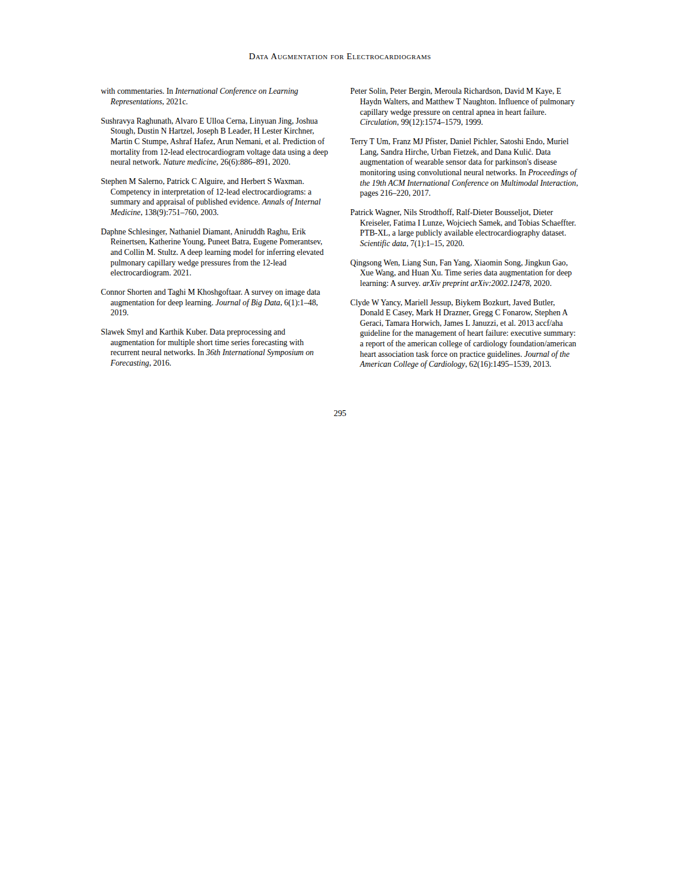Data Augmentation for Electrocardiograms
with commentaries. In International Conference on Learning Representations, 2021c.
Sushravya Raghunath, Alvaro E Ulloa Cerna, Linyuan Jing, Joshua Stough, Dustin N Hartzel, Joseph B Leader, H Lester Kirchner, Martin C Stumpe, Ashraf Hafez, Arun Nemani, et al. Prediction of mortality from 12-lead electrocardiogram voltage data using a deep neural network. Nature medicine, 26(6):886–891, 2020.
Stephen M Salerno, Patrick C Alguire, and Herbert S Waxman. Competency in interpretation of 12-lead electrocardiograms: a summary and appraisal of published evidence. Annals of Internal Medicine, 138(9):751–760, 2003.
Daphne Schlesinger, Nathaniel Diamant, Aniruddh Raghu, Erik Reinertsen, Katherine Young, Puneet Batra, Eugene Pomerantsev, and Collin M. Stultz. A deep learning model for inferring elevated pulmonary capillary wedge pressures from the 12-lead electrocardiogram. 2021.
Connor Shorten and Taghi M Khoshgoftaar. A survey on image data augmentation for deep learning. Journal of Big Data, 6(1):1–48, 2019.
Slawek Smyl and Karthik Kuber. Data preprocessing and augmentation for multiple short time series forecasting with recurrent neural networks. In 36th International Symposium on Forecasting, 2016.
Peter Solin, Peter Bergin, Meroula Richardson, David M Kaye, E Haydn Walters, and Matthew T Naughton. Influence of pulmonary capillary wedge pressure on central apnea in heart failure. Circulation, 99(12):1574–1579, 1999.
Terry T Um, Franz MJ Pfister, Daniel Pichler, Satoshi Endo, Muriel Lang, Sandra Hirche, Urban Fietzek, and Dana Kulić. Data augmentation of wearable sensor data for parkinson's disease monitoring using convolutional neural networks. In Proceedings of the 19th ACM International Conference on Multimodal Interaction, pages 216–220, 2017.
Patrick Wagner, Nils Strodthoff, Ralf-Dieter Bousseljot, Dieter Kreiseler, Fatima I Lunze, Wojciech Samek, and Tobias Schaeffter. PTB-XL, a large publicly available electrocardiography dataset. Scientific data, 7(1):1–15, 2020.
Qingsong Wen, Liang Sun, Fan Yang, Xiaomin Song, Jingkun Gao, Xue Wang, and Huan Xu. Time series data augmentation for deep learning: A survey. arXiv preprint arXiv:2002.12478, 2020.
Clyde W Yancy, Mariell Jessup, Biykem Bozkurt, Javed Butler, Donald E Casey, Mark H Drazner, Gregg C Fonarow, Stephen A Geraci, Tamara Horwich, James L Januzzi, et al. 2013 accf/aha guideline for the management of heart failure: executive summary: a report of the american college of cardiology foundation/american heart association task force on practice guidelines. Journal of the American College of Cardiology, 62(16):1495–1539, 2013.
295